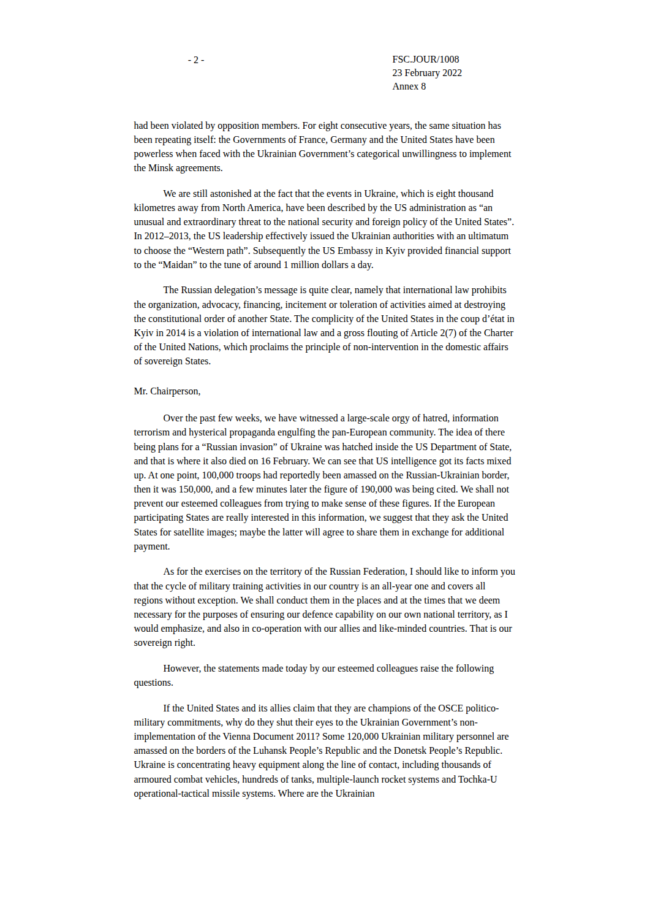- 2 -
FSC.JOUR/1008
23 February 2022
Annex 8
had been violated by opposition members. For eight consecutive years, the same situation has been repeating itself: the Governments of France, Germany and the United States have been powerless when faced with the Ukrainian Government’s categorical unwillingness to implement the Minsk agreements.
We are still astonished at the fact that the events in Ukraine, which is eight thousand kilometres away from North America, have been described by the US administration as “an unusual and extraordinary threat to the national security and foreign policy of the United States”. In 2012–2013, the US leadership effectively issued the Ukrainian authorities with an ultimatum to choose the “Western path”. Subsequently the US Embassy in Kyiv provided financial support to the “Maidan” to the tune of around 1 million dollars a day.
The Russian delegation’s message is quite clear, namely that international law prohibits the organization, advocacy, financing, incitement or toleration of activities aimed at destroying the constitutional order of another State. The complicity of the United States in the coup d’état in Kyiv in 2014 is a violation of international law and a gross flouting of Article 2(7) of the Charter of the United Nations, which proclaims the principle of non-intervention in the domestic affairs of sovereign States.
Mr. Chairperson,
Over the past few weeks, we have witnessed a large-scale orgy of hatred, information terrorism and hysterical propaganda engulfing the pan-European community. The idea of there being plans for a “Russian invasion” of Ukraine was hatched inside the US Department of State, and that is where it also died on 16 February. We can see that US intelligence got its facts mixed up. At one point, 100,000 troops had reportedly been amassed on the Russian-Ukrainian border, then it was 150,000, and a few minutes later the figure of 190,000 was being cited. We shall not prevent our esteemed colleagues from trying to make sense of these figures. If the European participating States are really interested in this information, we suggest that they ask the United States for satellite images; maybe the latter will agree to share them in exchange for additional payment.
As for the exercises on the territory of the Russian Federation, I should like to inform you that the cycle of military training activities in our country is an all-year one and covers all regions without exception. We shall conduct them in the places and at the times that we deem necessary for the purposes of ensuring our defence capability on our own national territory, as I would emphasize, and also in co-operation with our allies and like-minded countries. That is our sovereign right.
However, the statements made today by our esteemed colleagues raise the following questions.
If the United States and its allies claim that they are champions of the OSCE politico-military commitments, why do they shut their eyes to the Ukrainian Government’s non-implementation of the Vienna Document 2011? Some 120,000 Ukrainian military personnel are amassed on the borders of the Luhansk People’s Republic and the Donetsk People’s Republic. Ukraine is concentrating heavy equipment along the line of contact, including thousands of armoured combat vehicles, hundreds of tanks, multiple-launch rocket systems and Tochka-U operational-tactical missile systems. Where are the Ukrainian